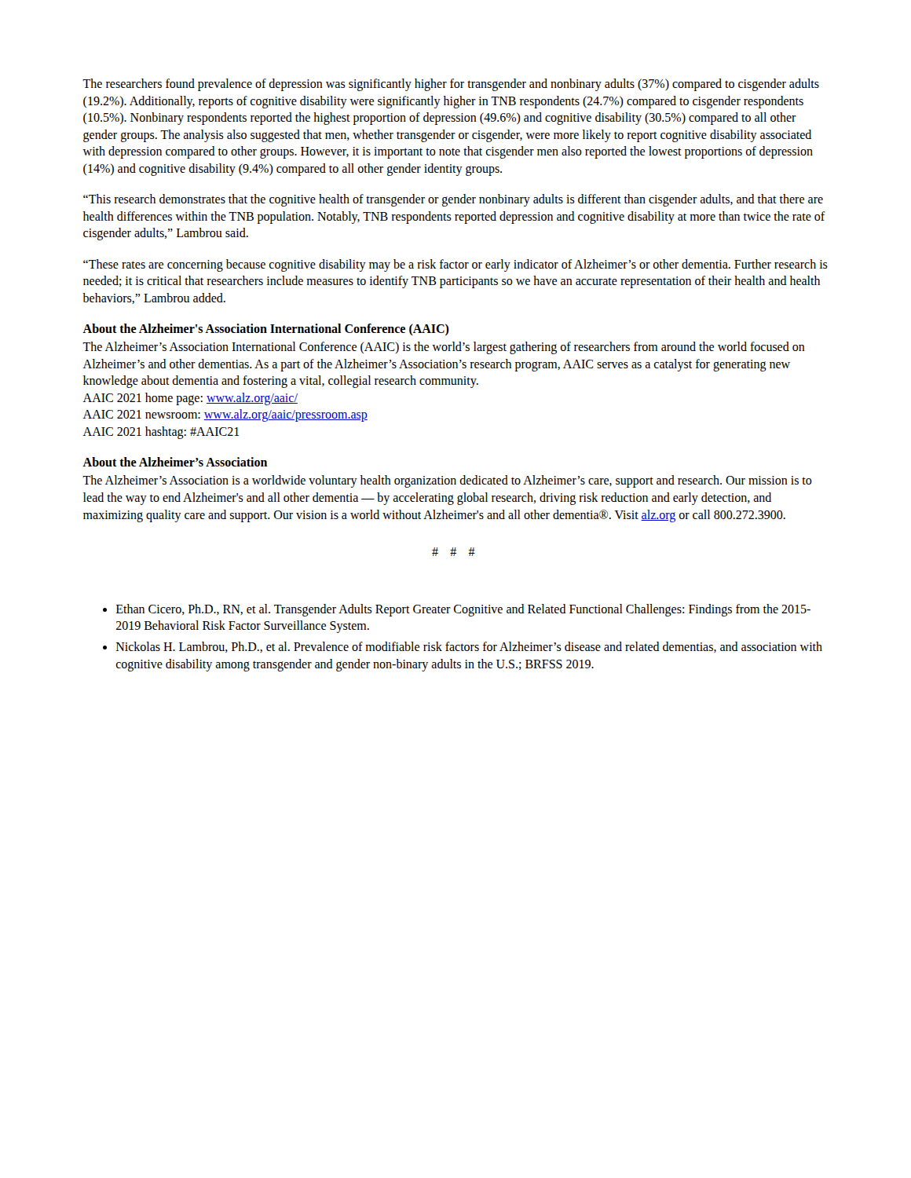The researchers found prevalence of depression was significantly higher for transgender and nonbinary adults (37%) compared to cisgender adults (19.2%). Additionally, reports of cognitive disability were significantly higher in TNB respondents (24.7%) compared to cisgender respondents (10.5%). Nonbinary respondents reported the highest proportion of depression (49.6%) and cognitive disability (30.5%) compared to all other gender groups. The analysis also suggested that men, whether transgender or cisgender, were more likely to report cognitive disability associated with depression compared to other groups. However, it is important to note that cisgender men also reported the lowest proportions of depression (14%) and cognitive disability (9.4%) compared to all other gender identity groups.
“This research demonstrates that the cognitive health of transgender or gender nonbinary adults is different than cisgender adults, and that there are health differences within the TNB population. Notably, TNB respondents reported depression and cognitive disability at more than twice the rate of cisgender adults,” Lambrou said.
“These rates are concerning because cognitive disability may be a risk factor or early indicator of Alzheimer’s or other dementia. Further research is needed; it is critical that researchers include measures to identify TNB participants so we have an accurate representation of their health and health behaviors,” Lambrou added.
About the Alzheimer's Association International Conference (AAIC)
The Alzheimer’s Association International Conference (AAIC) is the world’s largest gathering of researchers from around the world focused on Alzheimer’s and other dementias. As a part of the Alzheimer’s Association’s research program, AAIC serves as a catalyst for generating new knowledge about dementia and fostering a vital, collegial research community.
AAIC 2021 home page: www.alz.org/aaic/
AAIC 2021 newsroom: www.alz.org/aaic/pressroom.asp
AAIC 2021 hashtag: #AAIC21
About the Alzheimer’s Association
The Alzheimer’s Association is a worldwide voluntary health organization dedicated to Alzheimer’s care, support and research. Our mission is to lead the way to end Alzheimer's and all other dementia — by accelerating global research, driving risk reduction and early detection, and maximizing quality care and support. Our vision is a world without Alzheimer's and all other dementia®. Visit alz.org or call 800.272.3900.
# # #
Ethan Cicero, Ph.D., RN, et al. Transgender Adults Report Greater Cognitive and Related Functional Challenges: Findings from the 2015-2019 Behavioral Risk Factor Surveillance System.
Nickolas H. Lambrou, Ph.D., et al. Prevalence of modifiable risk factors for Alzheimer’s disease and related dementias, and association with cognitive disability among transgender and gender non-binary adults in the U.S.; BRFSS 2019.